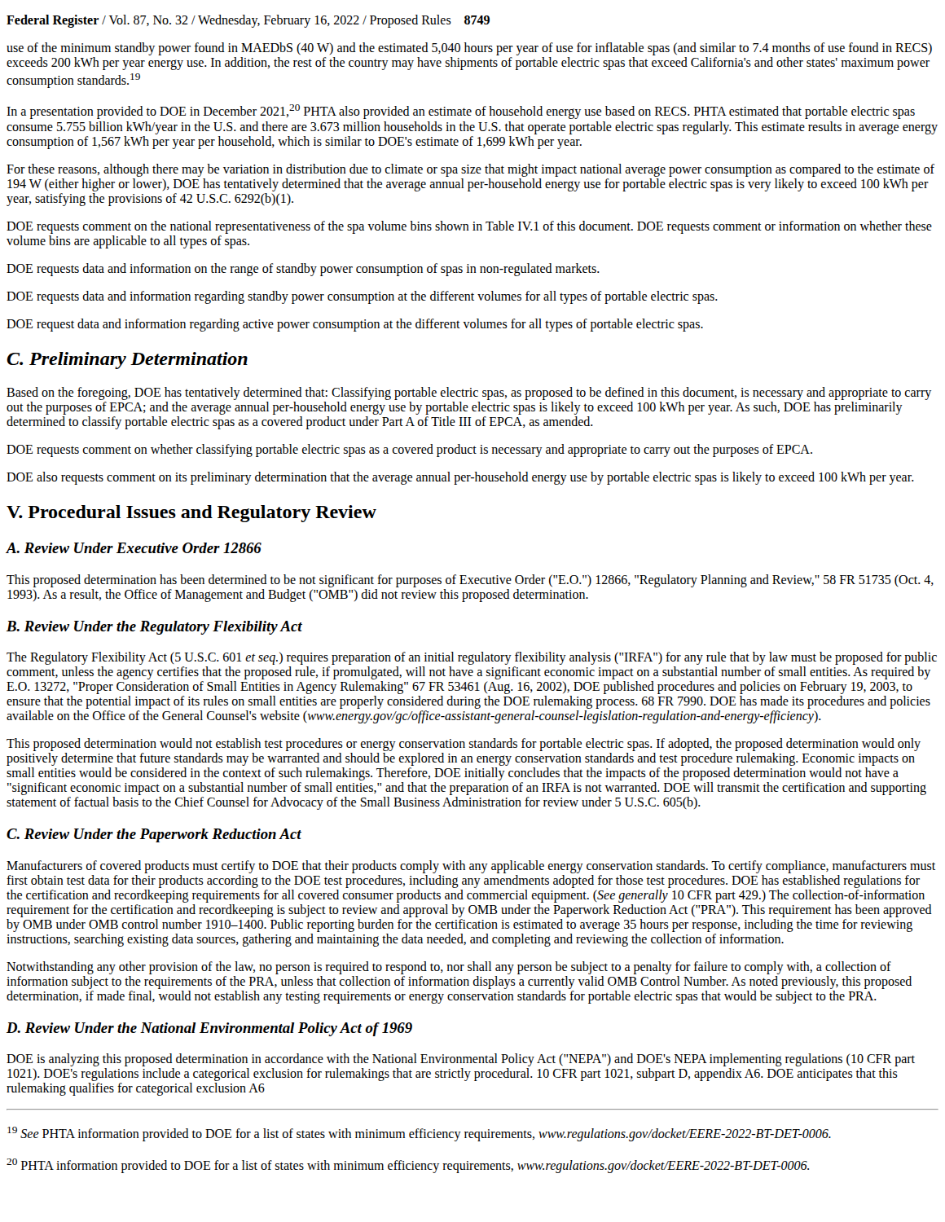Federal Register / Vol. 87, No. 32 / Wednesday, February 16, 2022 / Proposed Rules 8749
use of the minimum standby power found in MAEDbS (40 W) and the estimated 5,040 hours per year of use for inflatable spas (and similar to 7.4 months of use found in RECS) exceeds 200 kWh per year energy use. In addition, the rest of the country may have shipments of portable electric spas that exceed California's and other states' maximum power consumption standards.19
In a presentation provided to DOE in December 2021,20 PHTA also provided an estimate of household energy use based on RECS. PHTA estimated that portable electric spas consume 5.755 billion kWh/year in the U.S. and there are 3.673 million households in the U.S. that operate portable electric spas regularly. This estimate results in average energy consumption of 1,567 kWh per year per household, which is similar to DOE's estimate of 1,699 kWh per year.
For these reasons, although there may be variation in distribution due to climate or spa size that might impact national average power consumption as compared to the estimate of 194 W (either higher or lower), DOE has tentatively determined that the average annual per-household energy use for portable electric spas is very likely to exceed 100 kWh per year, satisfying the provisions of 42 U.S.C. 6292(b)(1).
DOE requests comment on the national representativeness of the spa volume bins shown in Table IV.1 of this document. DOE requests comment or information on whether these volume bins are applicable to all types of spas.
DOE requests data and information on the range of standby power consumption of spas in non-regulated markets.
DOE requests data and information regarding standby power consumption at the different volumes for all types of portable electric spas.
DOE request data and information regarding active power consumption at the different volumes for all types of portable electric spas.
C. Preliminary Determination
Based on the foregoing, DOE has tentatively determined that: Classifying portable electric spas, as proposed to be defined in this document, is necessary and appropriate to carry out the purposes of EPCA; and the average annual per-household energy use by portable electric spas is likely to exceed 100 kWh per year. As such, DOE has preliminarily determined to classify portable electric spas as a covered product under Part A of Title III of EPCA, as amended.
DOE requests comment on whether classifying portable electric spas as a covered product is necessary and appropriate to carry out the purposes of EPCA.
DOE also requests comment on its preliminary determination that the average annual per-household energy use by portable electric spas is likely to exceed 100 kWh per year.
V. Procedural Issues and Regulatory Review
A. Review Under Executive Order 12866
This proposed determination has been determined to be not significant for purposes of Executive Order ("E.O.") 12866, "Regulatory Planning and Review," 58 FR 51735 (Oct. 4, 1993). As a result, the Office of Management and Budget ("OMB") did not review this proposed determination.
B. Review Under the Regulatory Flexibility Act
The Regulatory Flexibility Act (5 U.S.C. 601 et seq.) requires preparation of an initial regulatory flexibility analysis ("IRFA") for any rule that by law must be proposed for public comment, unless the agency certifies that the proposed rule, if promulgated, will not have a significant economic impact on a substantial number of small entities. As required by E.O. 13272, "Proper Consideration of Small Entities in Agency Rulemaking" 67 FR 53461 (Aug. 16, 2002), DOE published procedures and policies on February 19, 2003, to ensure that the potential impact of its rules on small entities are properly considered during the DOE rulemaking process. 68 FR 7990. DOE has made its procedures and policies available on the Office of the General Counsel's website (www.energy.gov/gc/office-assistant-general-counsel-legislation-regulation-and-energy-efficiency).
This proposed determination would not establish test procedures or energy conservation standards for portable electric spas. If adopted, the proposed determination would only positively determine that future standards may be warranted and should be explored in an energy conservation standards and test procedure rulemaking. Economic impacts on small entities would be considered in the context of such rulemakings. Therefore, DOE initially concludes that the impacts of the proposed determination would not have a "significant economic impact on a substantial number of small entities," and that the preparation of an IRFA is not warranted. DOE will transmit the certification and supporting statement of factual basis to the Chief Counsel for Advocacy of the Small Business Administration for review under 5 U.S.C. 605(b).
C. Review Under the Paperwork Reduction Act
Manufacturers of covered products must certify to DOE that their products comply with any applicable energy conservation standards. To certify compliance, manufacturers must first obtain test data for their products according to the DOE test procedures, including any amendments adopted for those test procedures. DOE has established regulations for the certification and recordkeeping requirements for all covered consumer products and commercial equipment. (See generally 10 CFR part 429.) The collection-of-information requirement for the certification and recordkeeping is subject to review and approval by OMB under the Paperwork Reduction Act ("PRA"). This requirement has been approved by OMB under OMB control number 1910–1400. Public reporting burden for the certification is estimated to average 35 hours per response, including the time for reviewing instructions, searching existing data sources, gathering and maintaining the data needed, and completing and reviewing the collection of information.
Notwithstanding any other provision of the law, no person is required to respond to, nor shall any person be subject to a penalty for failure to comply with, a collection of information subject to the requirements of the PRA, unless that collection of information displays a currently valid OMB Control Number. As noted previously, this proposed determination, if made final, would not establish any testing requirements or energy conservation standards for portable electric spas that would be subject to the PRA.
D. Review Under the National Environmental Policy Act of 1969
DOE is analyzing this proposed determination in accordance with the National Environmental Policy Act ("NEPA") and DOE's NEPA implementing regulations (10 CFR part 1021). DOE's regulations include a categorical exclusion for rulemakings that are strictly procedural. 10 CFR part 1021, subpart D, appendix A6. DOE anticipates that this rulemaking qualifies for categorical exclusion A6
19 See PHTA information provided to DOE for a list of states with minimum efficiency requirements, www.regulations.gov/docket/EERE-2022-BT-DET-0006.
20 PHTA information provided to DOE for a list of states with minimum efficiency requirements, www.regulations.gov/docket/EERE-2022-BT-DET-0006.